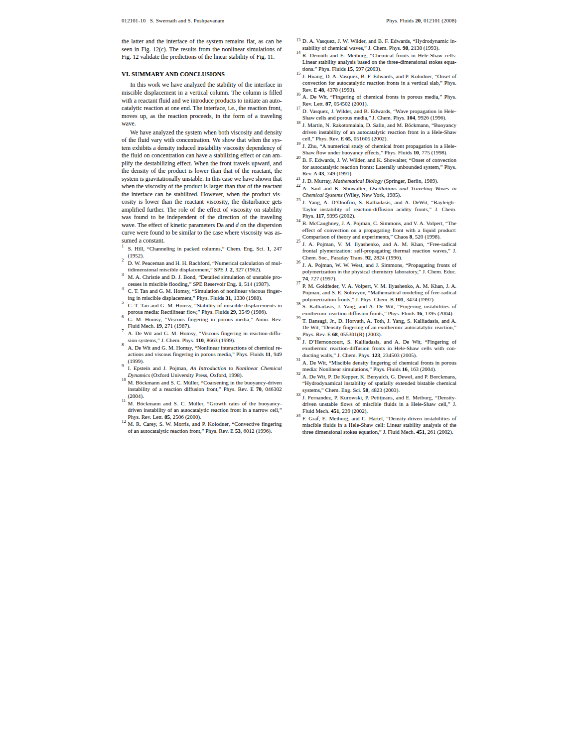012101-10 S. Swernath and S. Pushpavanam
Phys. Fluids 20, 012101 (2008)
the latter and the interface of the system remains flat, as can be seen in Fig. 12(c). The results from the nonlinear simulations of Fig. 12 validate the predictions of the linear stability of Fig. 11.
VI. SUMMARY AND CONCLUSIONS
In this work we have analyzed the stability of the interface in miscible displacement in a vertical column. The column is filled with a reactant fluid and we introduce products to initiate an autocatalytic reaction at one end. The interface, i.e., the reaction front, moves up, as the reaction proceeds, in the form of a traveling wave.
We have analyzed the system when both viscosity and density of the fluid vary with concentration. We show that when the system exhibits a density induced instability viscosity dependency of the fluid on concentration can have a stabilizing effect or can amplify the destabilizing effect. When the front travels upward, and the density of the product is lower than that of the reactant, the system is gravitationally unstable. In this case we have shown that when the viscosity of the product is larger than that of the reactant the interface can be stabilized. However, when the product viscosity is lower than the reactant viscosity, the disturbance gets amplified further. The role of the effect of viscosity on stability was found to be independent of the direction of the traveling wave. The effect of kinetic parameters Da and d on the dispersion curve were found to be similar to the case where viscosity was assumed a constant.
S. Hill, “Channeling in packed columns,” Chem. Eng. Sci. 1, 247 (1952).
D. W. Peaceman and H. H. Rachford, “Numerical calculation of multidimensional miscible displacement,” SPE J. 2, 327 (1962).
M. A. Christie and D. J. Bond, “Detailed simulation of unstable processes in miscible flooding,” SPE Reservoir Eng. 1, 514 (1987).
C. T. Tan and G. M. Homsy, “Simulation of nonlinear viscous fingering in miscible displacement,” Phys. Fluids 31, 1330 (1988).
C. T. Tan and G. M. Homsy, “Stability of miscible displacements in porous media: Rectilinear flow,” Phys. Fluids 29, 3549 (1986).
G. M. Homsy, “Viscous fingering in porous media,” Annu. Rev. Fluid Mech. 19, 271 (1987).
A. De Wit and G. M. Homsy, “Viscous fingering in reaction-diffusion systems,” J. Chem. Phys. 110, 8663 (1999).
A. De Wit and G. M. Homsy, “Nonlinear interactions of chemical reactions and viscous fingering in porous media,” Phys. Fluids 11, 949 (1999).
I. Epstein and J. Pojman, An Introduction to Nonlinear Chemical Dynamics (Oxford University Press, Oxford, 1998).
M. Böckmann and S. C. Müller, “Coarsening in the buoyancy-driven instability of a reaction diffusion front,” Phys. Rev. E 70, 046302 (2004).
M. Böckmann and S. C. Müller, “Growth rates of the buoyancy-driven instability of an autocatalytic reaction front in a narrow cell,” Phys. Rev. Lett. 85, 2506 (2000).
M. R. Carey, S. W. Morris, and P. Kolodner, “Convective fingering of an autocatalytic reaction front,” Phys. Rev. E 53, 6012 (1996).
D. A. Vasquez, J. W. Wilder, and B. F. Edwards, “Hydrodynamic instability of chemical waves,” J. Chem. Phys. 98, 2138 (1993).
R. Demuth and E. Meiburg, “Chemical fronts in Hele-Shaw cells: Linear stability analysis based on the three-dimensional stokes equations.” Phys. Fluids 15, 597 (2003).
J. Huang, D. A. Vasquez, B. F. Edwards, and P. Kolodner, “Onset of convection for autocatalytic reaction fronts in a vertical slab,” Phys. Rev. E 48, 4378 (1993).
A. De Wit, “Fingering of chemical fronts in porous media,” Phys. Rev. Lett. 87, 054502 (2001).
D. Vasquez, J. Wilder, and B. Edwards, “Wave propagation in Hele-Shaw cells and porous media,” J. Chem. Phys. 104, 9926 (1996).
J. Martin, N. Rakotomalala, D. Salin, and M. Böckmann, “Buoyancy driven instability of an autocatalytic reaction front in a Hele-Shaw cell,” Phys. Rev. E 65, 051605 (2002).
J. Zhu, “A numerical study of chemical front propagation in a Hele-Shaw flow under buoyancy effects,” Phys. Fluids 10, 775 (1998).
B. F. Edwards, J. W. Wilder, and K. Showalter, “Onset of convection for autocatalytic reaction fronts: Laterally unbounded system,” Phys. Rev. A 43, 749 (1991).
J. D. Murray, Mathematical Biology (Springer, Berlin, 1989).
A. Saul and K. Showalter, Oscillations and Traveling Waves in Chemical Systems (Wiley, New York, 1985).
J. Yang, A. D’Onofrio, S. Kalliadasis, and A. DeWit, “Rayleigh–Taylor instability of reaction-diffusion acidity fronts,” J. Chem. Phys. 117, 9395 (2002).
B. McCaughney, J. A. Pojman, C. Simmons, and V. A. Volpert, “The effect of convection on a propagating front with a liquid product: Comparison of theory and experiments,” Chaos 8, 520 (1998).
J. A. Pojman, V. M. Ilyashenko, and A. M. Khan, “Free-radical frontal plymerization: self-propagating thermal reaction waves,” J. Chem. Soc., Faraday Trans. 92, 2824 (1996).
J. A. Pojman, W. W. West, and J. Simmons, “Propagating fronts of polymerization in the physical chemistry laboratory,” J. Chem. Educ. 74, 727 (1997).
P. M. Goldfeder, V. A. Volpert, V. M. Ilyashenko, A. M. Khan, J. A. Pojman, and S. E. Solovyov, “Mathematical modeling of free-radical polymerization fronts,” J. Phys. Chem. B 101, 3474 (1997).
S. Kalliadasis, J. Yang, and A. De Wit, “Fingering instabilities of exothermic reaction-diffusion fronts,” Phys. Fluids 16, 1395 (2004).
T. Bansagi, Jr., D. Horvath, A. Toth, J. Yang, S. Kalliadasis, and A. De Wit, “Density fingering of an exothermic autocatalytic reaction,” Phys. Rev. E 68, 055301(R) (2003).
J. D’Hernoncourt, S. Kalliadasis, and A. De Wit, “Fingering of exothermic reaction-diffusion fronts in Hele-Shaw cells with conducting walls,” J. Chem. Phys. 123, 234503 (2005).
A. De Wit, “Miscible density fingering of chemical fronts in porous media: Nonlinear simulations,” Phys. Fluids 16, 163 (2004).
A. De Wit, P. De Kepper, K. Benyaich, G. Dewel, and P. Borckmans, “Hydrodynamical instability of spatially extended bistable chemical systems,” Chem. Eng. Sci. 58, 4823 (2003).
J. Fernandez, P. Kurowski, P. Petitjeans, and E. Meiburg, “Density-driven unstable flows of miscible fluids in a Hele-Shaw cell,” J. Fluid Mech. 451, 239 (2002).
F. Graf, E. Meiburg, and C. Härtel, “Density-driven instabilities of miscible fluids in a Hele-Shaw cell: Linear stability analysis of the three dimensional stokes equation,” J. Fluid Mech. 451, 261 (2002).